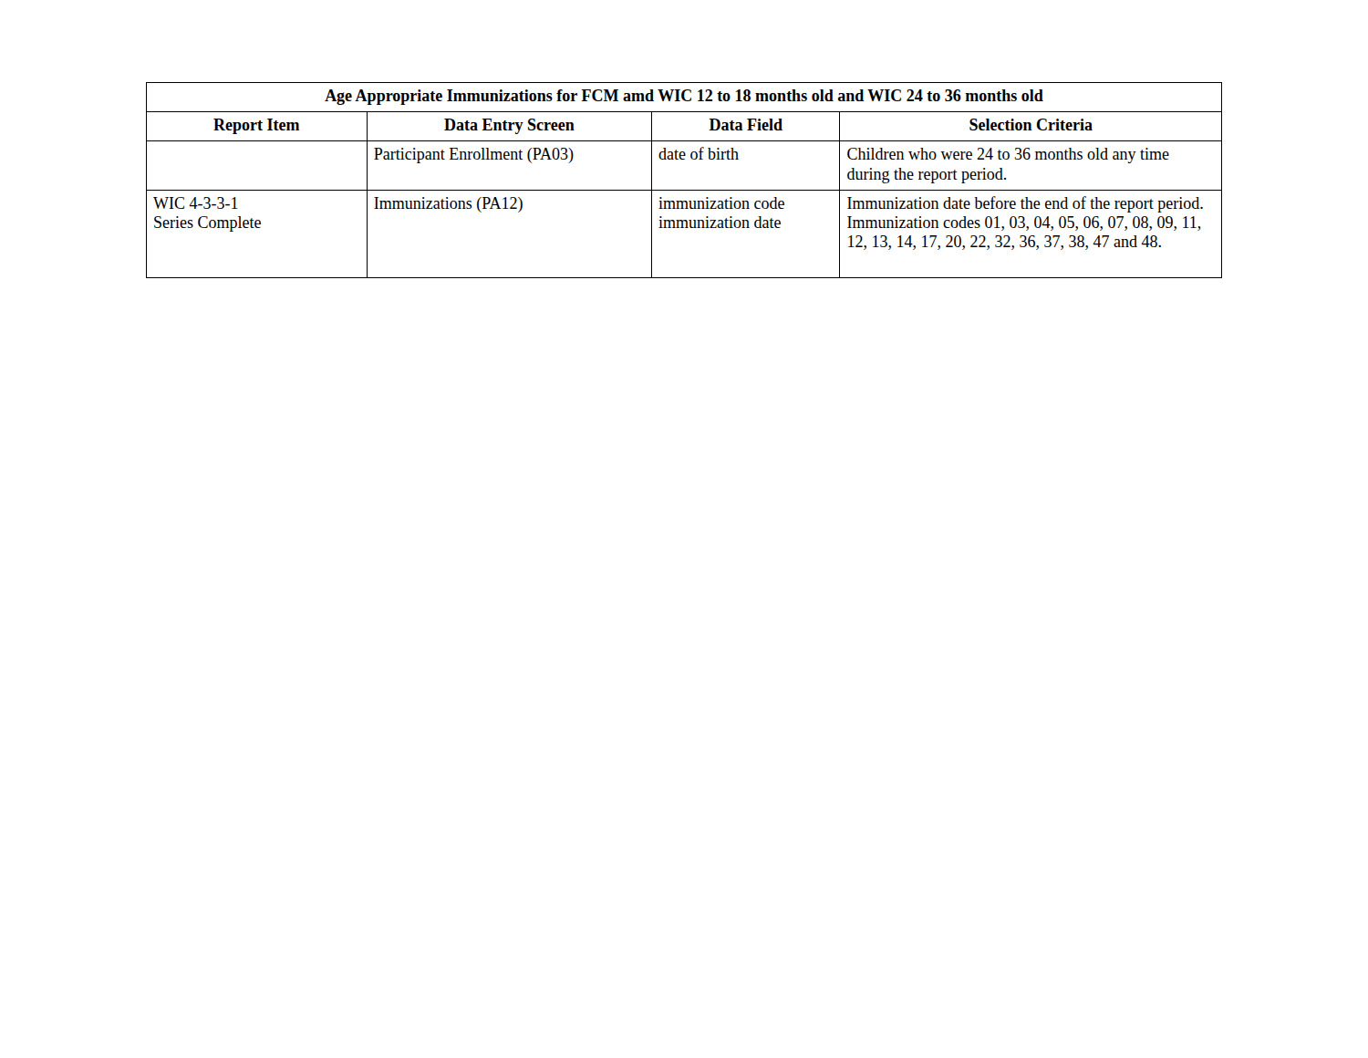| Age Appropriate Immunizations for FCM amd WIC 12 to 18 months old and WIC 24 to 36 months old |
| Report Item | Data Entry Screen | Data Field | Selection Criteria |
| | Participant Enrollment (PA03) | date of birth | Children who were 24 to 36 months old any time during the report period. |
| WIC 4-3-3-1 Series Complete | Immunizations (PA12) | immunization code immunization date | Immunization date before the end of the report period. Immunization codes 01, 03, 04, 05, 06, 07, 08, 09, 11, 12, 13, 14, 17, 20, 22, 32, 36, 37, 38, 47 and 48. |